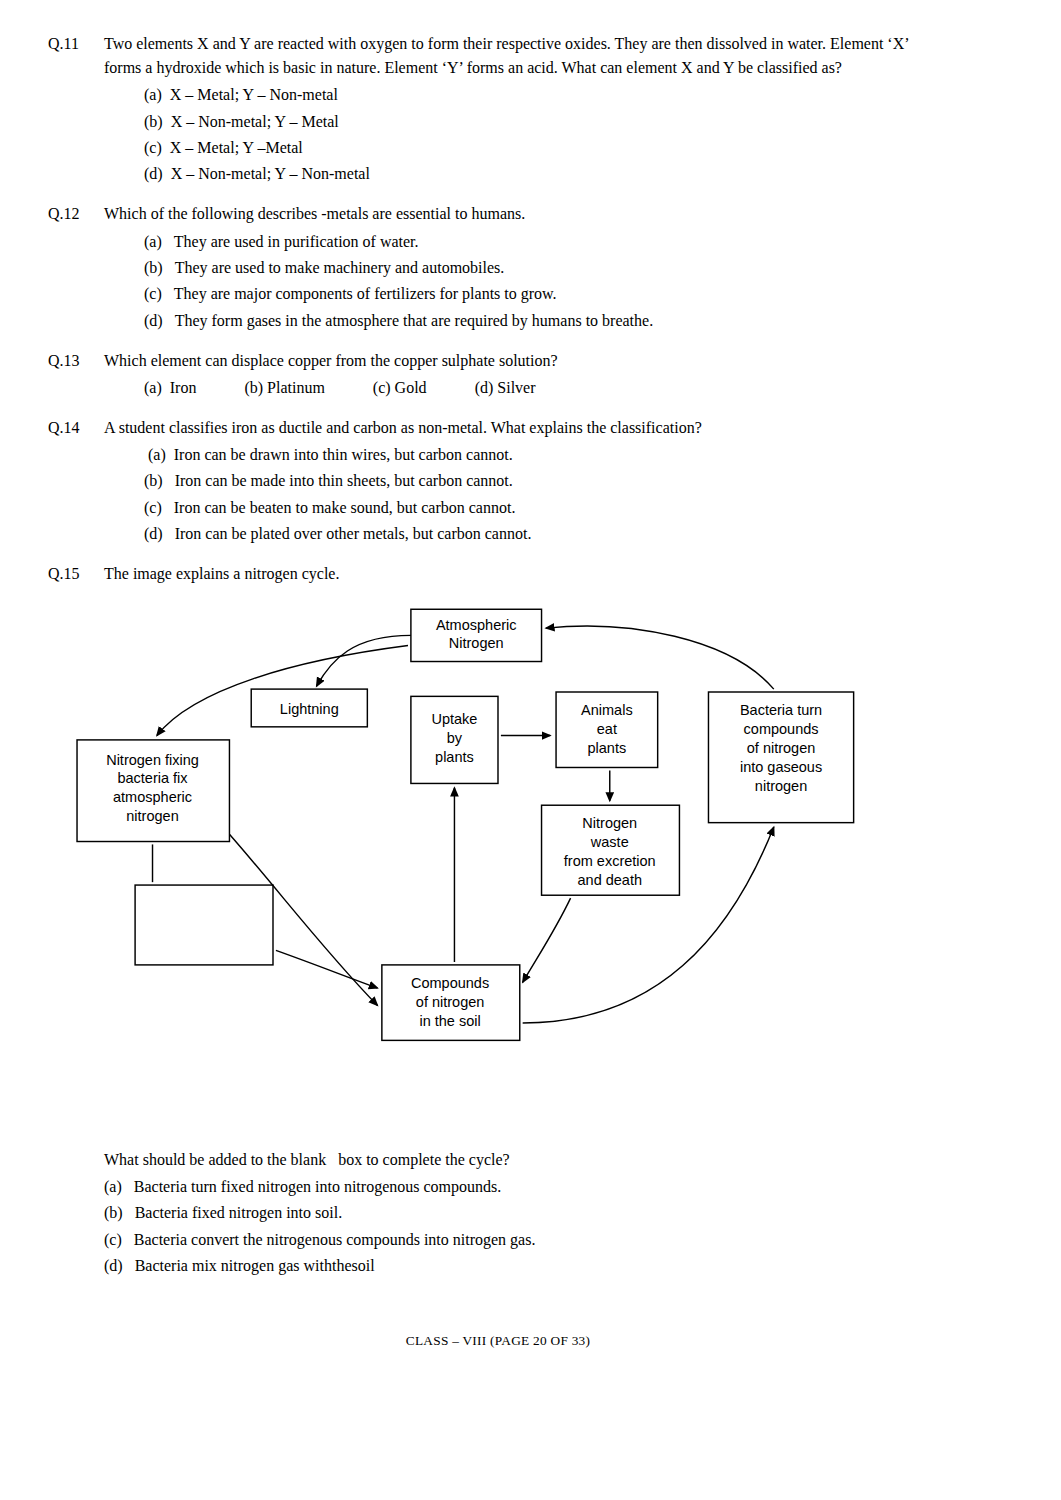Q.11
Two elements X and Y are reacted with oxygen to form their respective oxides. They are then dissolved in water. Element ‘X’ forms a hydroxide which is basic in nature. Element ‘Y’ forms an acid. What can element X and Y be classified as?
(a) X – Metal; Y – Non-metal
(b) X – Non-metal; Y – Metal
(c) X – Metal; Y –Metal
(d) X – Non-metal; Y – Non-metal
Q.12
Which of the following describes -metals are essential to humans.
(a) They are used in purification of water.
(b) They are used to make machinery and automobiles.
(c) They are major components of fertilizers for plants to grow.
(d) They form gases in the atmosphere that are required by humans to breathe.
Q.13
Which element can displace copper from the copper sulphate solution?
(a) Iron (b) Platinum (c) Gold (d) Silver
Q.14
A student classifies iron as ductile and carbon as non-metal. What explains the classification?
(a) Iron can be drawn into thin wires, but carbon cannot.
(b) Iron can be made into thin sheets, but carbon cannot.
(c) Iron can be beaten to make sound, but carbon cannot.
(d) Iron can be plated over other metals, but carbon cannot.
Q.15
The image explains a nitrogen cycle.
Atmospheric Nitrogen Lightning Uptake by plants Animals eat plants Bacteria turn compounds of nitrogen into gaseous nitrogen Nitrogen fixing bacteria fix atmospheric nitrogen Nitrogen waste from excretion and death Compounds of nitrogen in the soil
What should be added to the blank box to complete the cycle?
(a) Bacteria turn fixed nitrogen into nitrogenous compounds.
(b) Bacteria fixed nitrogen into soil.
(c) Bacteria convert the nitrogenous compounds into nitrogen gas.
(d) Bacteria mix nitrogen gas withthesoil
CLASS – VIII (PAGE 20 OF 33)